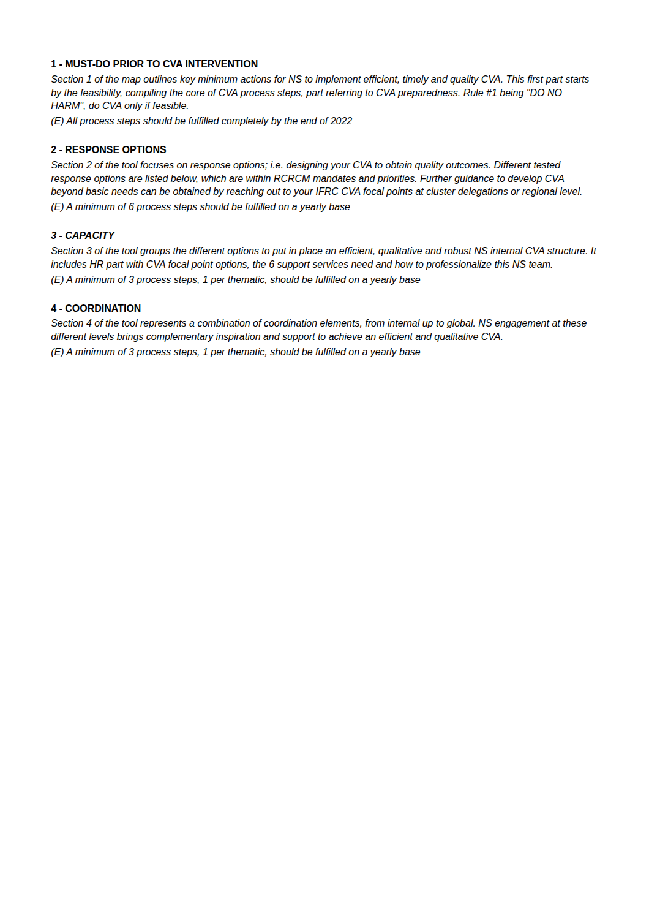1 - MUST-DO PRIOR TO CVA INTERVENTION
Section 1 of the map outlines key minimum actions for NS to implement efficient, timely and quality CVA. This first part starts by the feasibility, compiling the core of CVA process steps, part referring to CVA preparedness. Rule #1 being "DO NO HARM", do CVA only if feasible.
(E) All process steps should be fulfilled completely by the end of 2022
2 - RESPONSE OPTIONS
Section 2 of the tool focuses on response options; i.e. designing your CVA to obtain quality outcomes. Different tested response options are listed below, which are within RCRCM mandates and priorities. Further guidance to develop CVA beyond basic needs can be obtained by reaching out to your IFRC CVA focal points at cluster delegations or regional level.
(E) A minimum of 6 process steps should be fulfilled on a yearly base
3 - CAPACITY
Section 3 of the tool groups the different options to put in place an efficient, qualitative and robust NS internal CVA structure. It includes HR part with CVA focal point options, the 6 support services need and how to professionalize this NS team.
(E) A minimum of 3 process steps, 1 per thematic, should be fulfilled on a yearly base
4 - COORDINATION
Section 4 of the tool represents a combination of coordination elements, from internal up to global. NS engagement at these different levels brings complementary inspiration and support to achieve an efficient and qualitative CVA.
(E) A minimum of 3 process steps, 1 per thematic, should be fulfilled on a yearly base